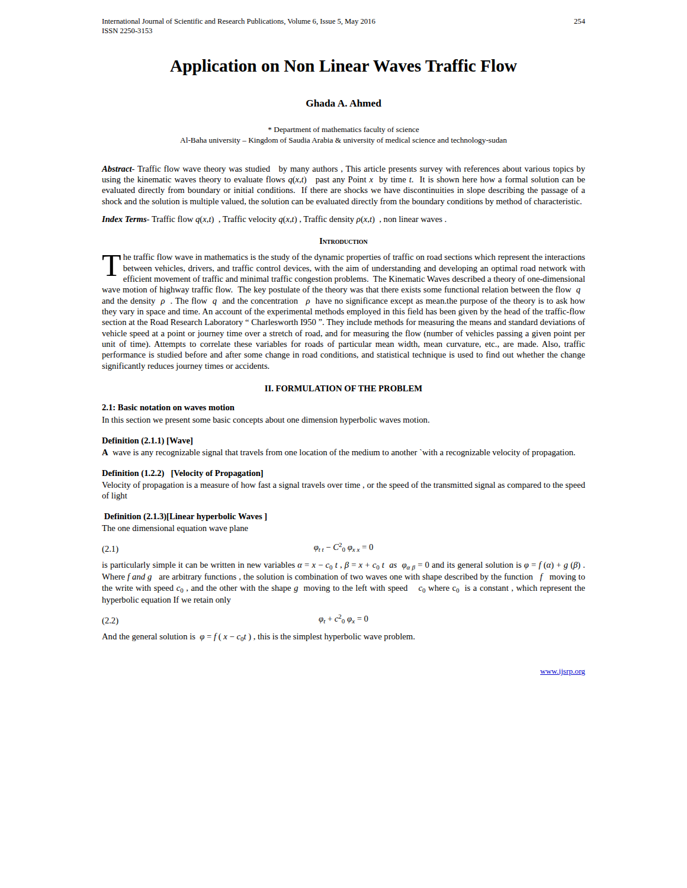International Journal of Scientific and Research Publications, Volume 6, Issue 5, May 2016
ISSN 2250-3153 254
Application on Non Linear Waves Traffic Flow
Ghada A. Ahmed
* Department of mathematics faculty of science
Al-Baha university – Kingdom of Saudia Arabia & university of medical science and technology-sudan
Abstract- Traffic flow wave theory was studied by many authors , This article presents survey with references about various topics by using the kinematic waves theory to evaluate flows q(x,t) past any Point x by time t. It is shown here how a formal solution can be evaluated directly from boundary or initial conditions. If there are shocks we have discontinuities in slope describing the passage of a shock and the solution is multiple valued, the solution can be evaluated directly from the boundary conditions by method of characteristic.
Index Terms- Traffic flow q(x,t) , Traffic velocity q(x,t) , Traffic density ρ(x,t) , non linear waves .
Introduction
The traffic flow wave in mathematics is the study of the dynamic properties of traffic on road sections which represent the interactions between vehicles, drivers, and traffic control devices, with the aim of understanding and developing an optimal road network with efficient movement of traffic and minimal traffic congestion problems. The Kinematic Waves described a theory of one-dimensional wave motion of highway traffic flow. The key postulate of the theory was that there exists some functional relation between the flow q and the density ρ . The flow q and the concentration ρ have no significance except as mean.the purpose of the theory is to ask how they vary in space and time. An account of the experimental methods employed in this field has been given by the head of the traffic-flow section at the Road Research Laboratory “ Charlesworth I950 ”. They include methods for measuring the means and standard deviations of vehicle speed at a point or journey time over a stretch of road, and for measuring the flow (number of vehicles passing a given point per unit of time). Attempts to correlate these variables for roads of particular mean width, mean curvature, etc., are made. Also, traffic performance is studied before and after some change in road conditions, and statistical technique is used to find out whether the change significantly reduces journey times or accidents.
II. FORMULATION OF THE PROBLEM
2.1: Basic notation on waves motion
In this section we present some basic concepts about one dimension hyperbolic waves motion.
Definition (2.1.1) [Wave]
A wave is any recognizable signal that travels from one location of the medium to another `with a recognizable velocity of propagation.
Definition (1.2.2) [Velocity of Propagation]
Velocity of propagation is a measure of how fast a signal travels over time , or the speed of the transmitted signal as compared to the speed of light
Definition (2.1.3)[Linear hyperbolic Waves ]
The one dimensional equation wave plane
(2.1) φt t − C20 φx x = 0
is particularly simple it can be written in new variables α = x − c0 t , β = x + c0 t as φα β = 0 and its general solution is φ = f (α) + g (β) . Where f and g are arbitrary functions , the solution is combination of two waves one with shape described by the function f moving to the write with speed c0 , and the other with the shape g moving to the left with speed c0 where c0 is a constant , which represent the hyperbolic equation If we retain only
(2.2) φt + c20 φx = 0
And the general solution is φ = f ( x − c0t ) , this is the simplest hyperbolic wave problem.
www.ijsrp.org